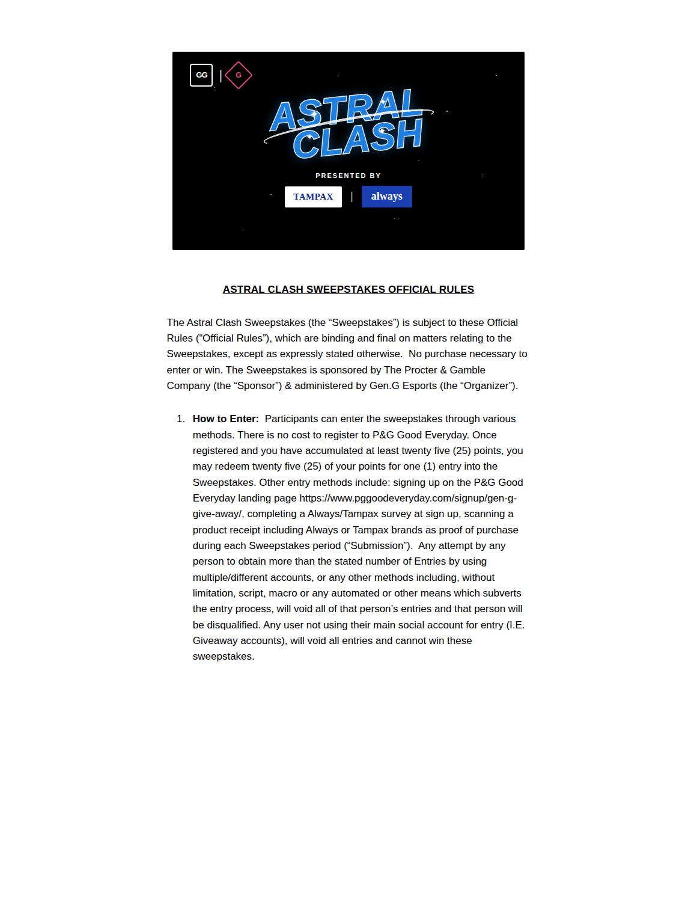GG
|
G
ASTRAL CLASH
✦
✦
✦
✦
PRESENTED BY
TAMPAX
|
always
ASTRAL CLASH SWEEPSTAKES OFFICIAL RULES
The Astral Clash Sweepstakes (the “Sweepstakes”) is subject to these Official Rules (“Official Rules”), which are binding and final on matters relating to the Sweepstakes, except as expressly stated otherwise. No purchase necessary to enter or win. The Sweepstakes is sponsored by The Procter & Gamble Company (the “Sponsor”) & administered by Gen.G Esports (the “Organizer”).
How to Enter: Participants can enter the sweepstakes through various methods. There is no cost to register to P&G Good Everyday. Once registered and you have accumulated at least twenty five (25) points, you may redeem twenty five (25) of your points for one (1) entry into the Sweepstakes. Other entry methods include: signing up on the P&G Good Everyday landing page https://www.pggoodeveryday.com/signup/gen-g-give-away/, completing a Always/Tampax survey at sign up, scanning a product receipt including Always or Tampax brands as proof of purchase during each Sweepstakes period (“Submission”). Any attempt by any person to obtain more than the stated number of Entries by using multiple/different accounts, or any other methods including, without limitation, script, macro or any automated or other means which subverts the entry process, will void all of that person’s entries and that person will be disqualified. Any user not using their main social account for entry (I.E. Giveaway accounts), will void all entries and cannot win these sweepstakes.